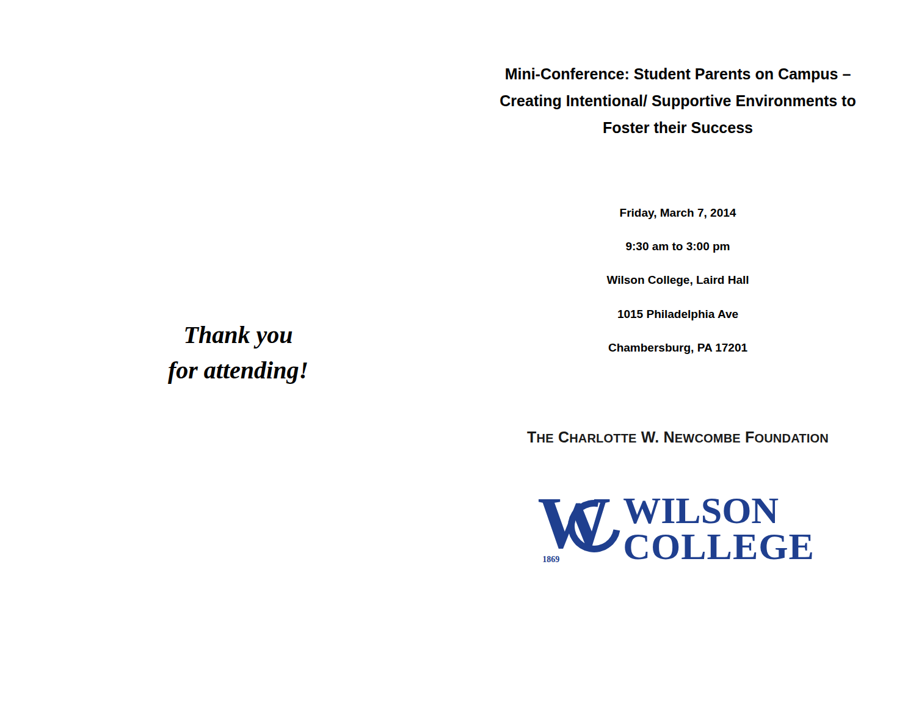Thank you
for attending!
Mini-Conference: Student Parents on Campus – Creating Intentional/ Supportive Environments to Foster their Success
Friday, March 7, 2014
9:30 am to 3:00 pm
Wilson College, Laird Hall
1015 Philadelphia Ave
Chambersburg, PA 17201
THE CHARLOTTE W. NEWCOMBE FOUNDATION
W 1869
WILSON
COLLEGE